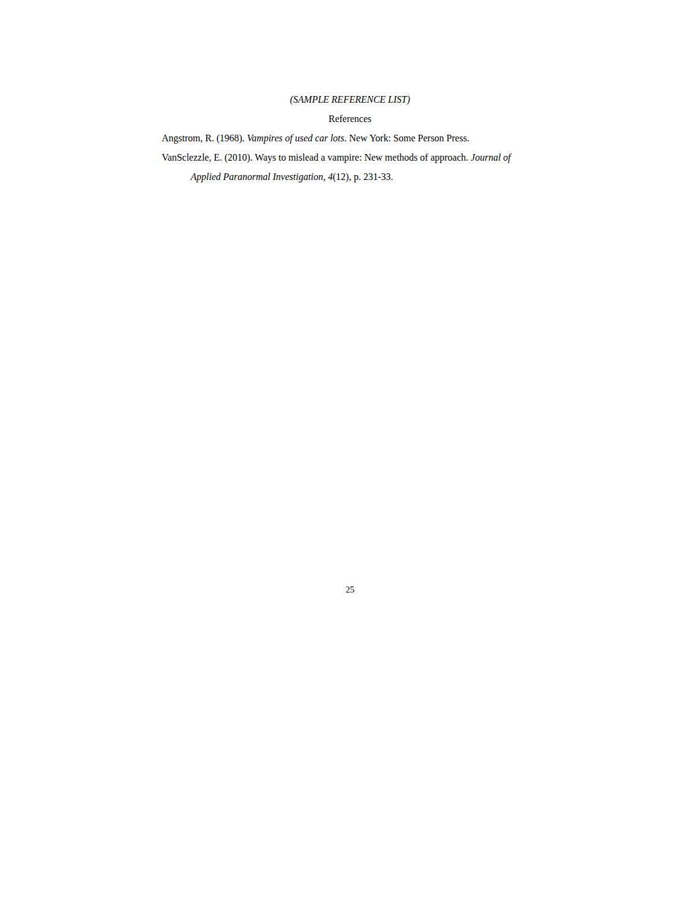(SAMPLE REFERENCE LIST)
References
Angstrom, R. (1968). Vampires of used car lots. New York: Some Person Press.
VanSclezzle, E. (2010). Ways to mislead a vampire: New methods of approach. Journal of Applied Paranormal Investigation, 4(12), p. 231-33.
25